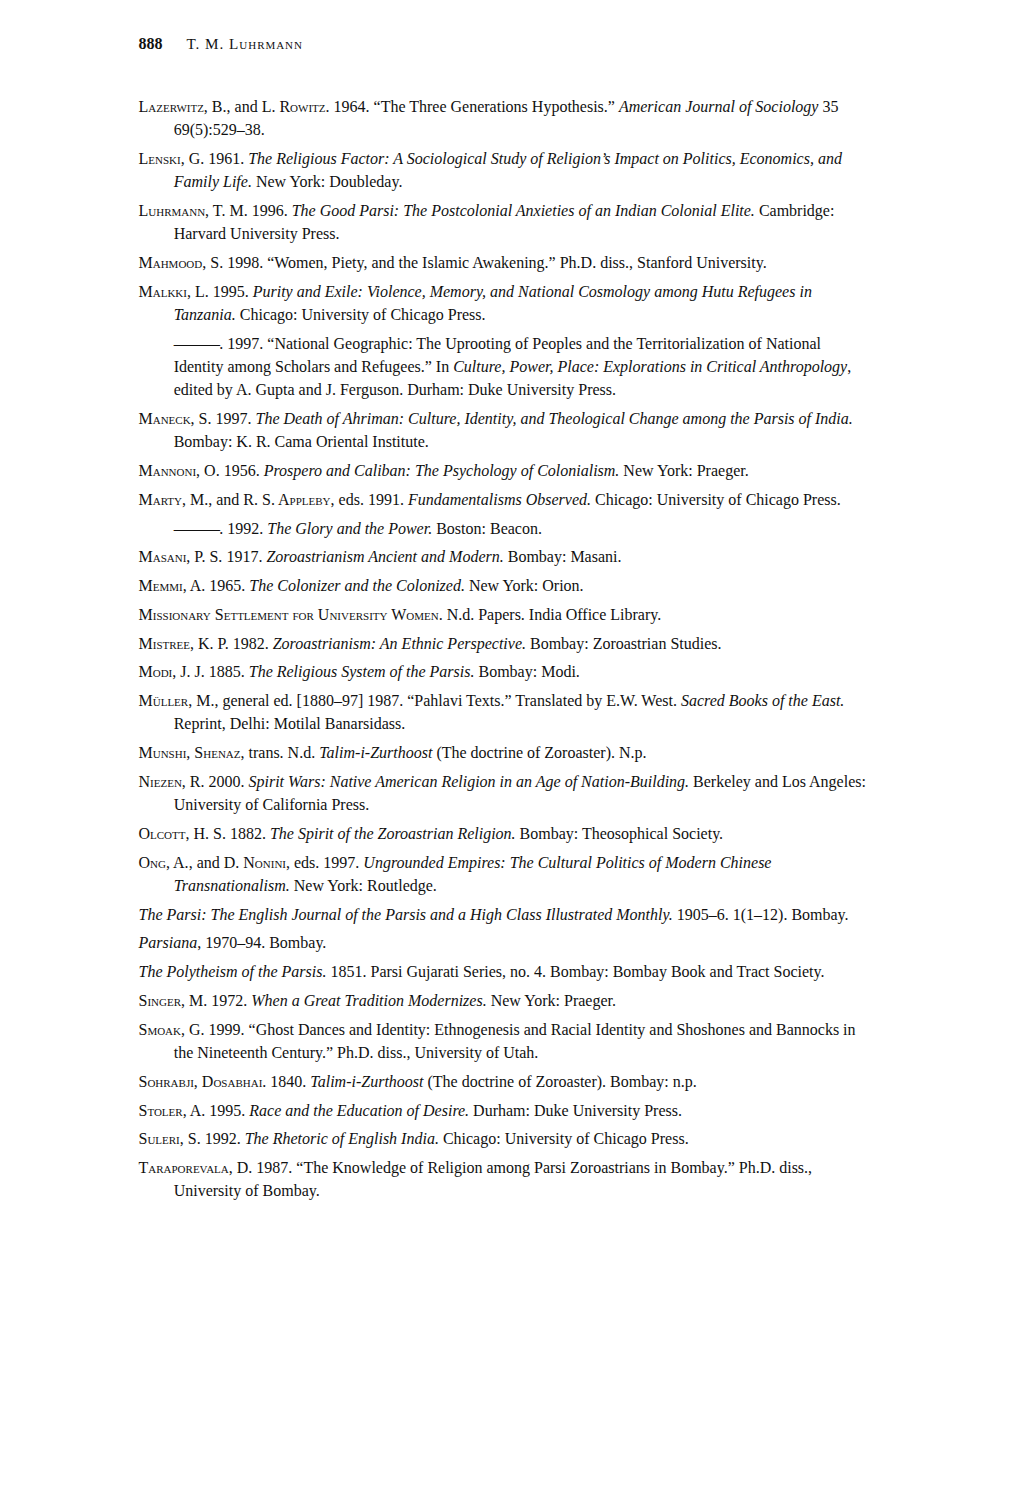888 T. M. Luhrmann
Lazerwitz, B., and L. Rowitz. 1964. “The Three Generations Hypothesis.” American Journal of Sociology 35 69(5):529–38.
Lenski, G. 1961. The Religious Factor: A Sociological Study of Religion’s Impact on Politics, Economics, and Family Life. New York: Doubleday.
Luhrmann, T. M. 1996. The Good Parsi: The Postcolonial Anxieties of an Indian Colonial Elite. Cambridge: Harvard University Press.
Mahmood, S. 1998. “Women, Piety, and the Islamic Awakening.” Ph.D. diss., Stanford University.
Malkki, L. 1995. Purity and Exile: Violence, Memory, and National Cosmology among Hutu Refugees in Tanzania. Chicago: University of Chicago Press.
———. 1997. “National Geographic: The Uprooting of Peoples and the Territorialization of National Identity among Scholars and Refugees.” In Culture, Power, Place: Explorations in Critical Anthropology, edited by A. Gupta and J. Ferguson. Durham: Duke University Press.
Maneck, S. 1997. The Death of Ahriman: Culture, Identity, and Theological Change among the Parsis of India. Bombay: K. R. Cama Oriental Institute.
Mannoni, O. 1956. Prospero and Caliban: The Psychology of Colonialism. New York: Praeger.
Marty, M., and R. S. Appleby, eds. 1991. Fundamentalisms Observed. Chicago: University of Chicago Press.
———. 1992. The Glory and the Power. Boston: Beacon.
Masani, P. S. 1917. Zoroastrianism Ancient and Modern. Bombay: Masani.
Memmi, A. 1965. The Colonizer and the Colonized. New York: Orion.
Missionary Settlement for University Women. N.d. Papers. India Office Library.
Mistree, K. P. 1982. Zoroastrianism: An Ethnic Perspective. Bombay: Zoroastrian Studies.
Modi, J. J. 1885. The Religious System of the Parsis. Bombay: Modi.
Müller, M., general ed. [1880–97] 1987. “Pahlavi Texts.” Translated by E.W. West. Sacred Books of the East. Reprint, Delhi: Motilal Banarsidass.
Munshi, Shenaz, trans. N.d. Talim-i-Zurthoost (The doctrine of Zoroaster). N.p.
Niezen, R. 2000. Spirit Wars: Native American Religion in an Age of Nation-Building. Berkeley and Los Angeles: University of California Press.
Olcott, H. S. 1882. The Spirit of the Zoroastrian Religion. Bombay: Theosophical Society.
Ong, A., and D. Nonini, eds. 1997. Ungrounded Empires: The Cultural Politics of Modern Chinese Transnationalism. New York: Routledge.
The Parsi: The English Journal of the Parsis and a High Class Illustrated Monthly. 1905–6. 1(1–12). Bombay.
Parsiana, 1970–94. Bombay.
The Polytheism of the Parsis. 1851. Parsi Gujarati Series, no. 4. Bombay: Bombay Book and Tract Society.
Singer, M. 1972. When a Great Tradition Modernizes. New York: Praeger.
Smoak, G. 1999. “Ghost Dances and Identity: Ethnogenesis and Racial Identity and Shoshones and Bannocks in the Nineteenth Century.” Ph.D. diss., University of Utah.
Sohrabji, Dosabhai. 1840. Talim-i-Zurthoost (The doctrine of Zoroaster). Bombay: n.p.
Stoler, A. 1995. Race and the Education of Desire. Durham: Duke University Press.
Suleri, S. 1992. The Rhetoric of English India. Chicago: University of Chicago Press.
Taraporevala, D. 1987. “The Knowledge of Religion among Parsi Zoroastrians in Bombay.” Ph.D. diss., University of Bombay.